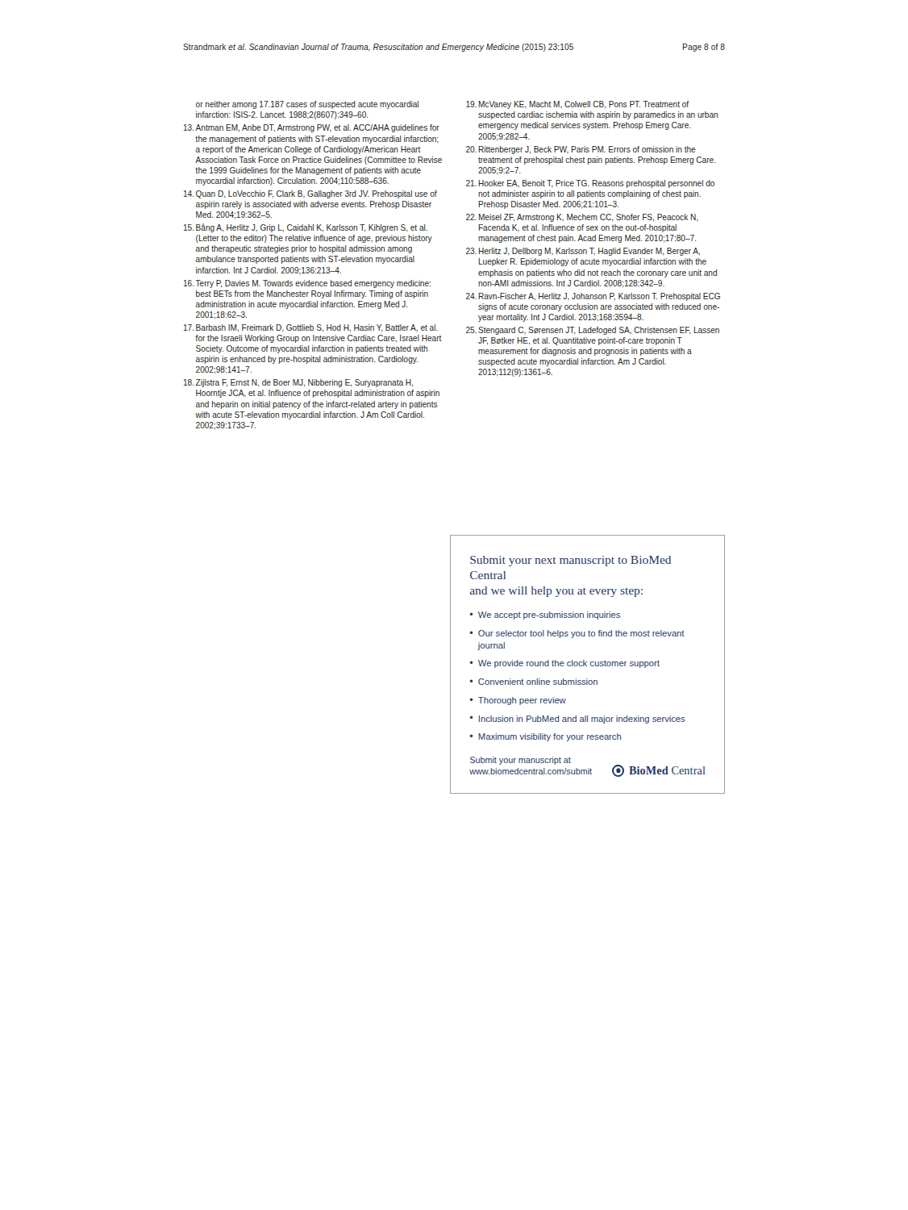Strandmark et al. Scandinavian Journal of Trauma, Resuscitation and Emergency Medicine (2015) 23:105
Page 8 of 8
or neither among 17.187 cases of suspected acute myocardial infarction: ISIS-2. Lancet. 1988;2(8607):349–60.
13. Antman EM, Anbe DT, Armstrong PW, et al. ACC/AHA guidelines for the management of patients with ST-elevation myocardial infarction; a report of the American College of Cardiology/American Heart Association Task Force on Practice Guidelines (Committee to Revise the 1999 Guidelines for the Management of patients with acute myocardial infarction). Circulation. 2004;110:588–636.
14. Quan D, LoVecchio F, Clark B, Gallagher 3rd JV. Prehospital use of aspirin rarely is associated with adverse events. Prehosp Disaster Med. 2004;19:362–5.
15. Bång A, Herlitz J, Grip L, Caidahl K, Karlsson T, Kihlgren S, et al. (Letter to the editor) The relative influence of age, previous history and therapeutic strategies prior to hospital admission among ambulance transported patients with ST-elevation myocardial infarction. Int J Cardiol. 2009;136:213–4.
16. Terry P, Davies M. Towards evidence based emergency medicine: best BETs from the Manchester Royal Infirmary. Timing of aspirin administration in acute myocardial infarction. Emerg Med J. 2001;18:62–3.
17. Barbash IM, Freimark D, Gottlieb S, Hod H, Hasin Y, Battler A, et al. for the Israeli Working Group on Intensive Cardiac Care, Israel Heart Society. Outcome of myocardial infarction in patients treated with aspirin is enhanced by pre-hospital administration. Cardiology. 2002;98:141–7.
18. Zijlstra F, Ernst N, de Boer MJ, Nibbering E, Suryapranata H, Hoorntje JCA, et al. Influence of prehospital administration of aspirin and heparin on initial patency of the infarct-related artery in patients with acute ST-elevation myocardial infarction. J Am Coll Cardiol. 2002;39:1733–7.
19. McVaney KE, Macht M, Colwell CB, Pons PT. Treatment of suspected cardiac ischemia with aspirin by paramedics in an urban emergency medical services system. Prehosp Emerg Care. 2005;9:282–4.
20. Rittenberger J, Beck PW, Paris PM. Errors of omission in the treatment of prehospital chest pain patients. Prehosp Emerg Care. 2005;9:2–7.
21. Hooker EA, Benoit T, Price TG. Reasons prehospital personnel do not administer aspirin to all patients complaining of chest pain. Prehosp Disaster Med. 2006;21:101–3.
22. Meisel ZF, Armstrong K, Mechem CC, Shofer FS, Peacock N, Facenda K, et al. Influence of sex on the out-of-hospital management of chest pain. Acad Emerg Med. 2010;17:80–7.
23. Herlitz J, Dellborg M, Karlsson T, Haglid Evander M, Berger A, Luepker R. Epidemiology of acute myocardial infarction with the emphasis on patients who did not reach the coronary care unit and non-AMI admissions. Int J Cardiol. 2008;128:342–9.
24. Ravn-Fischer A, Herlitz J, Johanson P, Karlsson T. Prehospital ECG signs of acute coronary occlusion are associated with reduced one-year mortality. Int J Cardiol. 2013;168:3594–8.
25. Stengaard C, Sørensen JT, Ladefoged SA, Christensen EF, Lassen JF, Bøtker HE, et al. Quantitative point-of-care troponin T measurement for diagnosis and prognosis in patients with a suspected acute myocardial infarction. Am J Cardiol. 2013;112(9):1361–6.
Submit your next manuscript to BioMed Central
and we will help you at every step:
We accept pre-submission inquiries
Our selector tool helps you to find the most relevant journal
We provide round the clock customer support
Convenient online submission
Thorough peer review
Inclusion in PubMed and all major indexing services
Maximum visibility for your research
Submit your manuscript at
www.biomedcentral.com/submit
BioMed Central